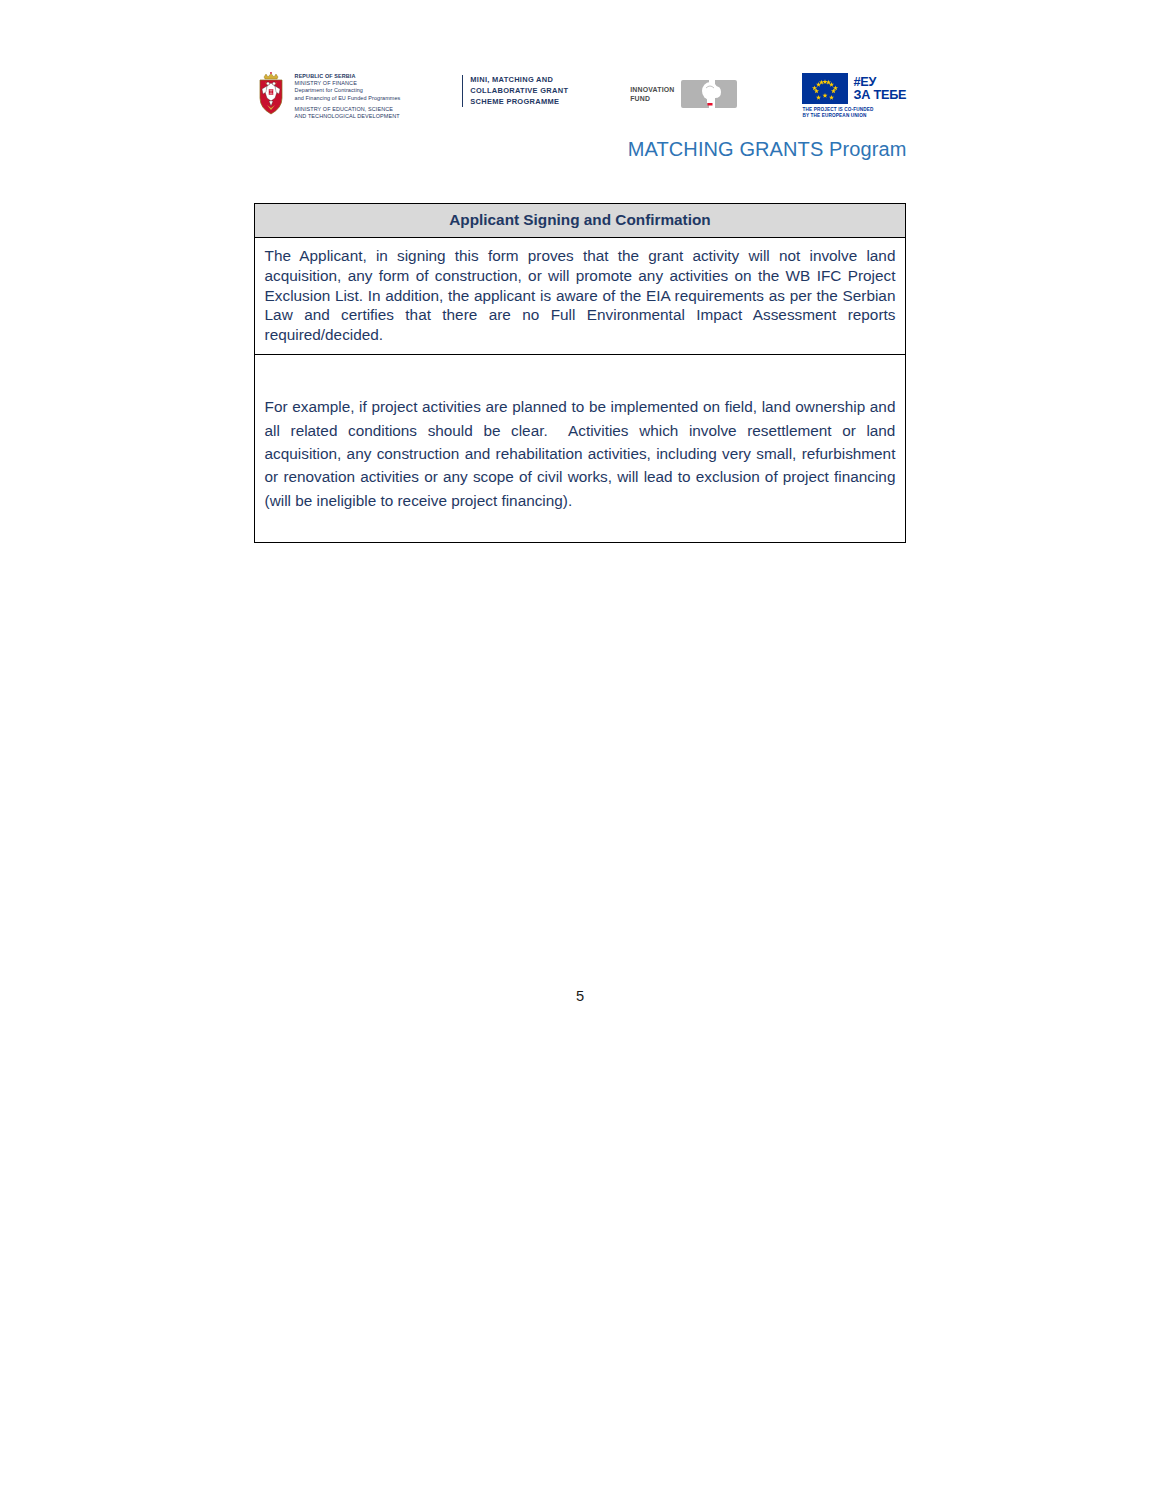REPUBLIC OF SERBIA
MINISTRY OF FINANCE
Department for Contracting
and Financing of EU Funded Programmes MINISTRY OF EDUCATION, SCIENCE
AND TECHNOLOGICAL DEVELOPMENT
MINI, MATCHING AND
COLLABORATIVE GRANT
SCHEME PROGRAMME
INNOVATION
FUND
#ЕУ
ЗА ТЕБЕ
THE PROJECT IS CO-FUNDED
BY THE EUROPEAN UNION
MATCHING GRANTS Program
| Applicant Signing and Confirmation |
| The Applicant, in signing this form proves that the grant activity will not involve land acquisition, any form of construction, or will promote any activities on the WB IFC Project Exclusion List. In addition, the applicant is aware of the EIA requirements as per the Serbian Law and certifies that there are no Full Environmental Impact Assessment reports required/decided. |
| For example, if project activities are planned to be implemented on field, land ownership and all related conditions should be clear. Activities which involve resettlement or land acquisition, any construction and rehabilitation activities, including very small, refurbishment or renovation activities or any scope of civil works, will lead to exclusion of project financing (will be ineligible to receive project financing). |
5